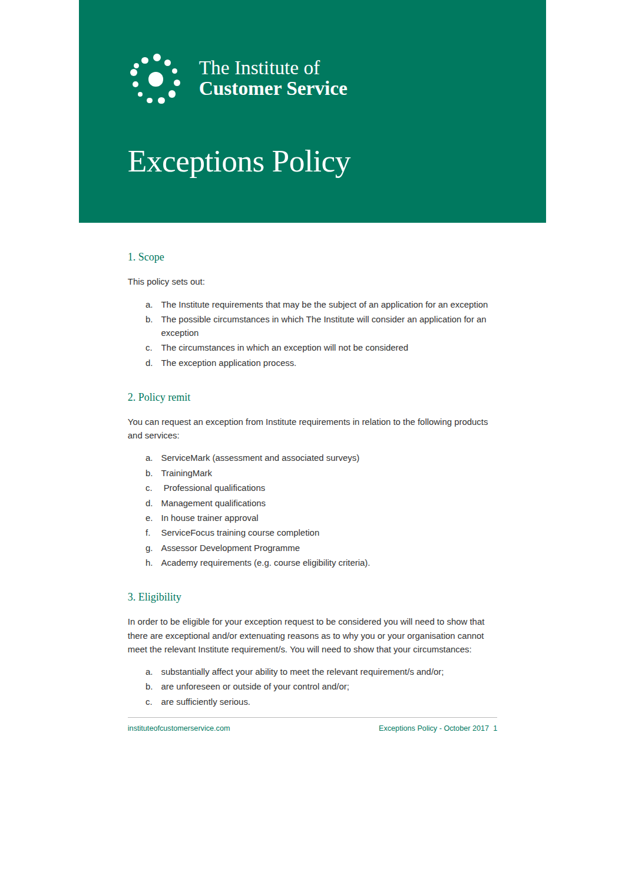The Institute of Customer Service
Exceptions Policy
1. Scope
This policy sets out:
The Institute requirements that may be the subject of an application for an exception
The possible circumstances in which The Institute will consider an application for an exception
The circumstances in which an exception will not be considered
The exception application process.
2. Policy remit
You can request an exception from Institute requirements in relation to the following products and services:
ServiceMark (assessment and associated surveys)
TrainingMark
Professional qualifications
Management qualifications
In house trainer approval
ServiceFocus training course completion
Assessor Development Programme
Academy requirements (e.g. course eligibility criteria).
3. Eligibility
In order to be eligible for your exception request to be considered you will need to show that there are exceptional and/or extenuating reasons as to why you or your organisation cannot meet the relevant Institute requirement/s. You will need to show that your circumstances:
substantially affect your ability to meet the relevant requirement/s and/or;
are unforeseen or outside of your control and/or;
are sufficiently serious.
instituteofcustomerservice.com
Exceptions Policy - October 2017 1